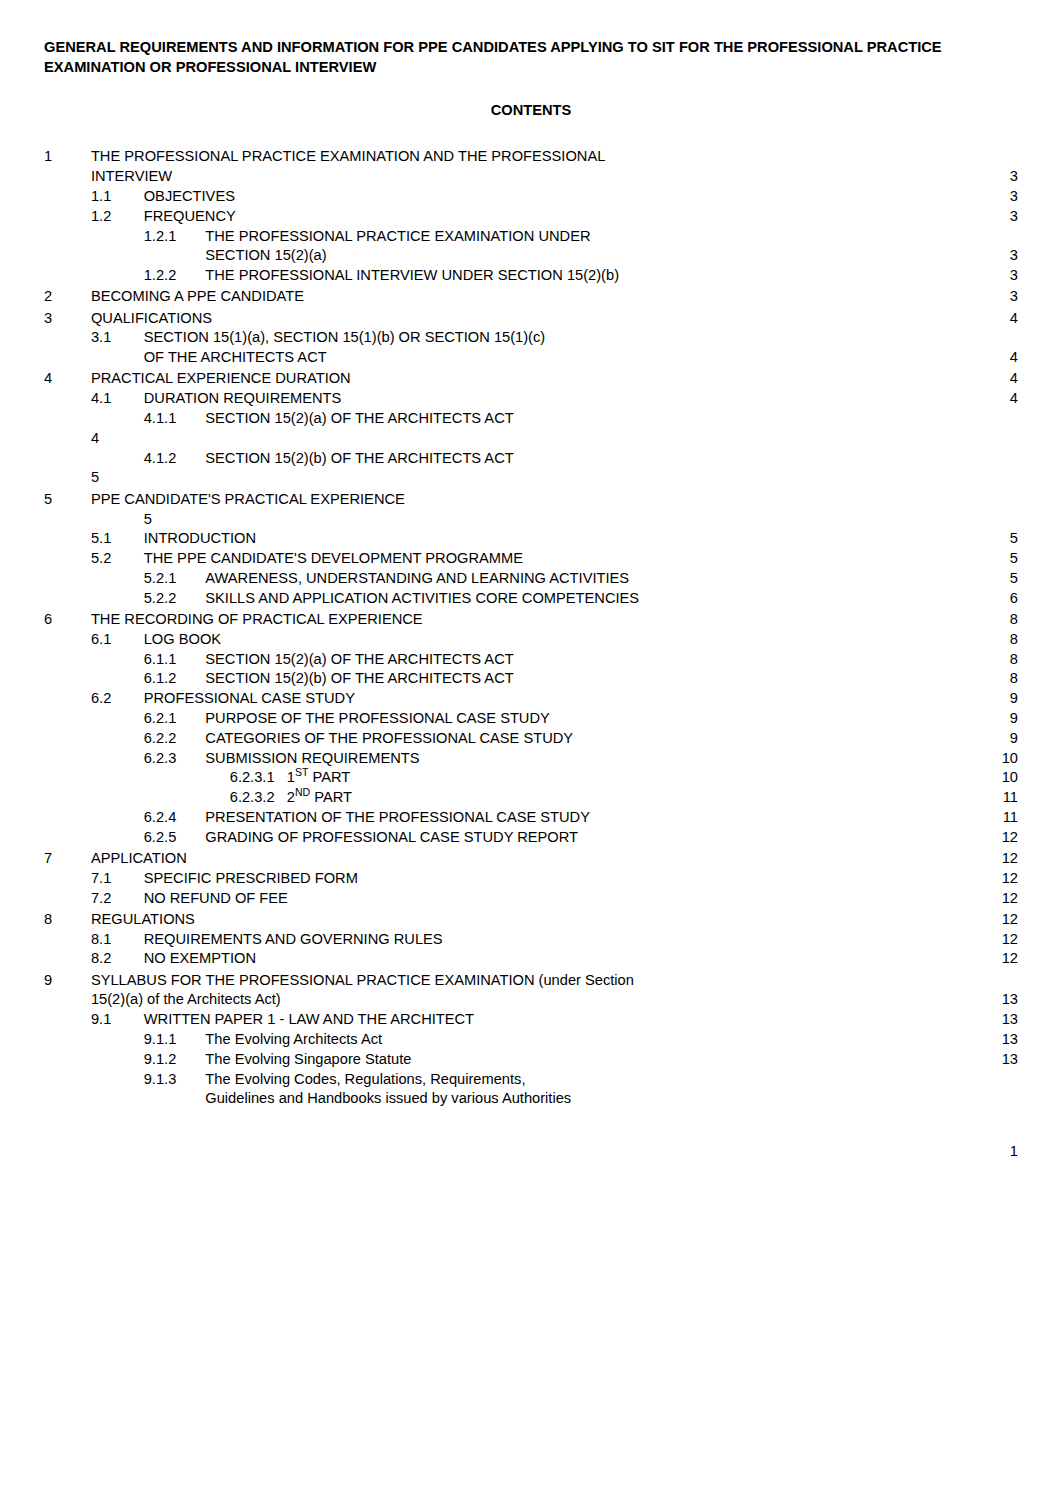General requirements and information for PPE candidates applying to sit for the Professional Practice Examination or Professional Interview
Contents
| 1 | THE PROFESSIONAL PRACTICE EXAMINATION AND THE PROFESSIONAL | |
| | INTERVIEW | 3 |
| | 1.1 | OBJECTIVES | 3 |
| | 1.2 | FREQUENCY | 3 |
| | | 1.2.1 | THE PROFESSIONAL PRACTICE EXAMINATION UNDER | |
| | | | SECTION 15(2)(a) | 3 |
| | | 1.2.2 | THE PROFESSIONAL INTERVIEW UNDER SECTION 15(2)(b) | 3 |
| 2 | BECOMING A PPE CANDIDATE | 3 |
| 3 | QUALIFICATIONS | 4 |
| | 3.1 | SECTION 15(1)(a), SECTION 15(1)(b) OR SECTION 15(1)(c) | |
| | | OF THE ARCHITECTS ACT | 4 |
| 4 | PRACTICAL EXPERIENCE DURATION | 4 |
| | 4.1 | DURATION REQUIREMENTS | 4 |
| | | 4.1.1 | SECTION 15(2)(a) OF THE ARCHITECTS ACT | |
| | 4 | | | |
| | | 4.1.2 | SECTION 15(2)(b) OF THE ARCHITECTS ACT | |
| | 5 | | | |
| 5 | PPE CANDIDATE'S PRACTICAL EXPERIENCE | |
| | | 5 | | |
| | 5.1 | INTRODUCTION | 5 |
| | 5.2 | THE PPE CANDIDATE'S DEVELOPMENT PROGRAMME | 5 |
| | | 5.2.1 | AWARENESS, UNDERSTANDING AND LEARNING ACTIVITIES | 5 |
| | | 5.2.2 | SKILLS AND APPLICATION ACTIVITIES CORE COMPETENCIES | 6 |
| 6 | THE RECORDING OF PRACTICAL EXPERIENCE | 8 |
| | 6.1 | LOG BOOK | 8 |
| | | 6.1.1 | SECTION 15(2)(a) OF THE ARCHITECTS ACT | 8 |
| | | 6.1.2 | SECTION 15(2)(b) OF THE ARCHITECTS ACT | 8 |
| | 6.2 | PROFESSIONAL CASE STUDY | 9 |
| | | 6.2.1 | PURPOSE OF THE PROFESSIONAL CASE STUDY | 9 |
| | | 6.2.2 | CATEGORIES OF THE PROFESSIONAL CASE STUDY | 9 |
| | | 6.2.3 | SUBMISSION REQUIREMENTS | 10 |
| | | | 6.2.3.1 1 ST PART | 10 |
| | | | 6.2.3.2 2 ND PART | 11 |
| | | 6.2.4 | PRESENTATION OF THE PROFESSIONAL CASE STUDY | 11 |
| | | 6.2.5 | GRADING OF PROFESSIONAL CASE STUDY REPORT | 12 |
| 7 | APPLICATION | 12 |
| | 7.1 | SPECIFIC PRESCRIBED FORM | 12 |
| | 7.2 | NO REFUND OF FEE | 12 |
| 8 | REGULATIONS | 12 |
| | 8.1 | REQUIREMENTS AND GOVERNING RULES | 12 |
| | 8.2 | NO EXEMPTION | 12 |
| 9 | SYLLABUS FOR THE PROFESSIONAL PRACTICE EXAMINATION (under Section | |
| | 15(2)(a) of the Architects Act) | 13 |
| | 9.1 | WRITTEN PAPER 1 - LAW AND THE ARCHITECT | 13 |
| | | 9.1.1 | The Evolving Architects Act | 13 |
| | | 9.1.2 | The Evolving Singapore Statute | 13 |
| | | 9.1.3 | The Evolving Codes, Regulations, Requirements, | |
| | | | Guidelines and Handbooks issued by various Authorities | |
1